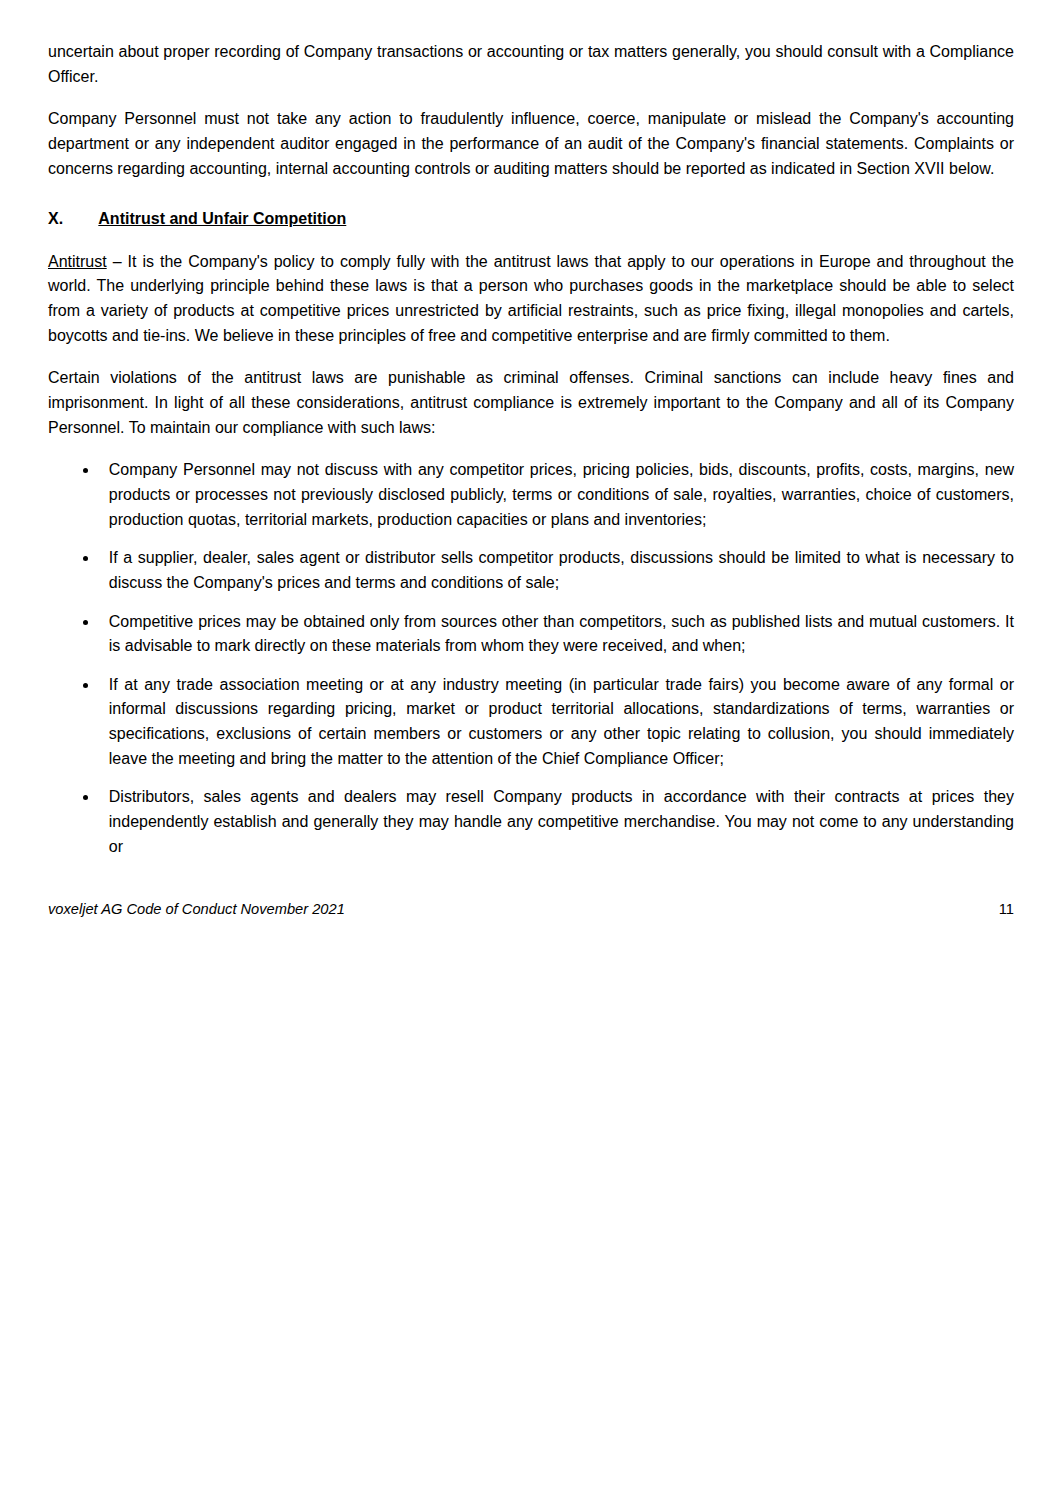uncertain about proper recording of Company transactions or accounting or tax matters generally, you should consult with a Compliance Officer.
Company Personnel must not take any action to fraudulently influence, coerce, manipulate or mislead the Company's accounting department or any independent auditor engaged in the performance of an audit of the Company's financial statements. Complaints or concerns regarding accounting, internal accounting controls or auditing matters should be reported as indicated in Section XVII below.
X. Antitrust and Unfair Competition
Antitrust – It is the Company's policy to comply fully with the antitrust laws that apply to our operations in Europe and throughout the world. The underlying principle behind these laws is that a person who purchases goods in the marketplace should be able to select from a variety of products at competitive prices unrestricted by artificial restraints, such as price fixing, illegal monopolies and cartels, boycotts and tie-ins. We believe in these principles of free and competitive enterprise and are firmly committed to them.
Certain violations of the antitrust laws are punishable as criminal offenses. Criminal sanctions can include heavy fines and imprisonment. In light of all these considerations, antitrust compliance is extremely important to the Company and all of its Company Personnel. To maintain our compliance with such laws:
Company Personnel may not discuss with any competitor prices, pricing policies, bids, discounts, profits, costs, margins, new products or processes not previously disclosed publicly, terms or conditions of sale, royalties, warranties, choice of customers, production quotas, territorial markets, production capacities or plans and inventories;
If a supplier, dealer, sales agent or distributor sells competitor products, discussions should be limited to what is necessary to discuss the Company's prices and terms and conditions of sale;
Competitive prices may be obtained only from sources other than competitors, such as published lists and mutual customers. It is advisable to mark directly on these materials from whom they were received, and when;
If at any trade association meeting or at any industry meeting (in particular trade fairs) you become aware of any formal or informal discussions regarding pricing, market or product territorial allocations, standardizations of terms, warranties or specifications, exclusions of certain members or customers or any other topic relating to collusion, you should immediately leave the meeting and bring the matter to the attention of the Chief Compliance Officer;
Distributors, sales agents and dealers may resell Company products in accordance with their contracts at prices they independently establish and generally they may handle any competitive merchandise. You may not come to any understanding or
voxeljet AG Code of Conduct November 2021 11